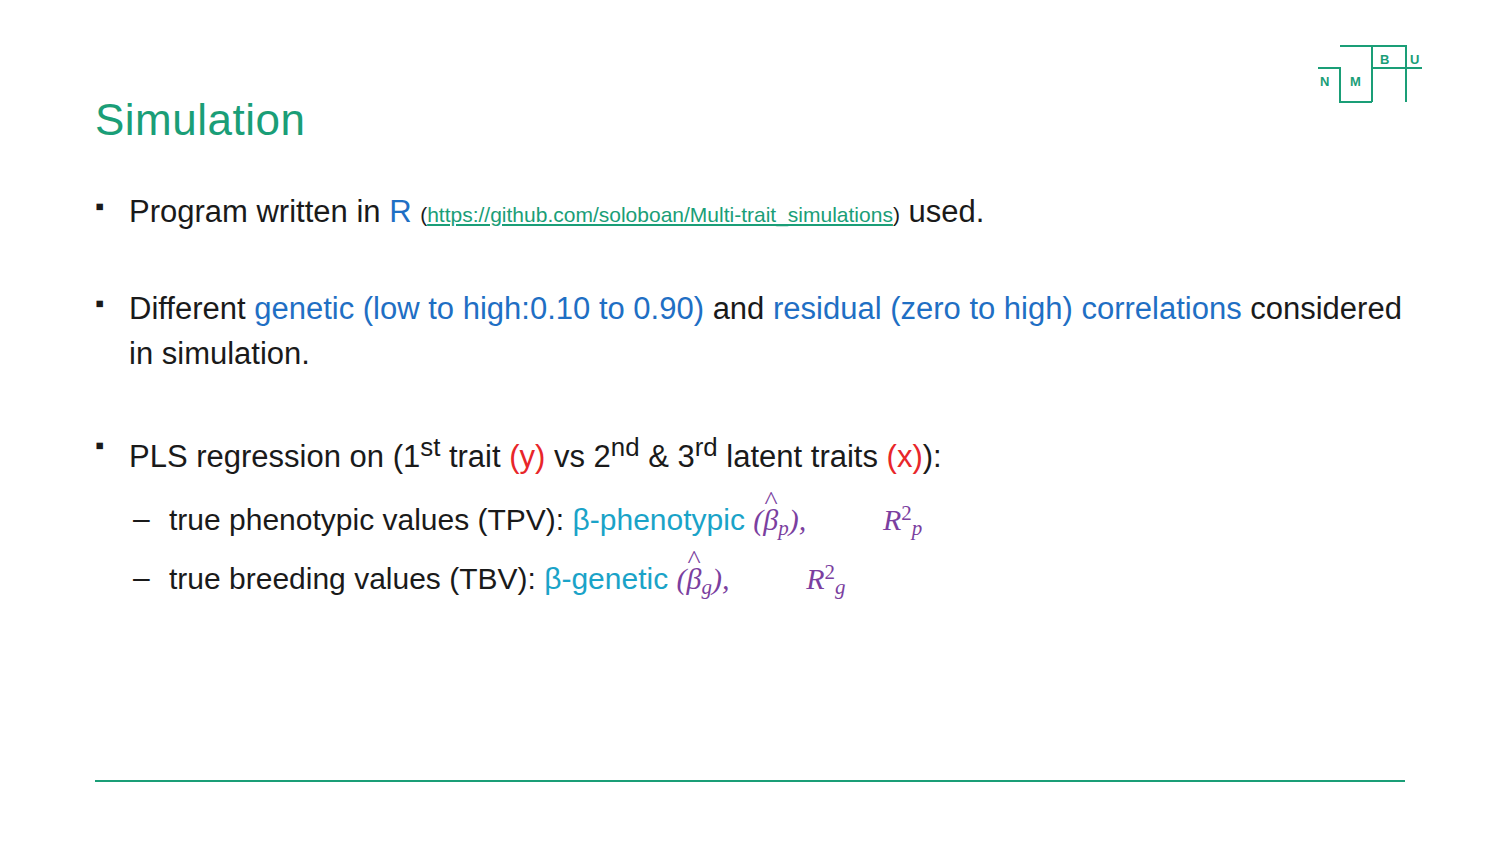N M B U
Simulation
Program written in R (https://github.com/soloboan/Multi-trait_simulations) used.
Different genetic (low to high:0.10 to 0.90) and residual (zero to high) correlations considered in simulation.
PLS regression on (1st trait (y) vs 2nd & 3rd latent traits (x)):
true phenotypic values (TPV): β-phenotypic (βp), R2 p
true breeding values (TBV): β-genetic (βg), R2 g